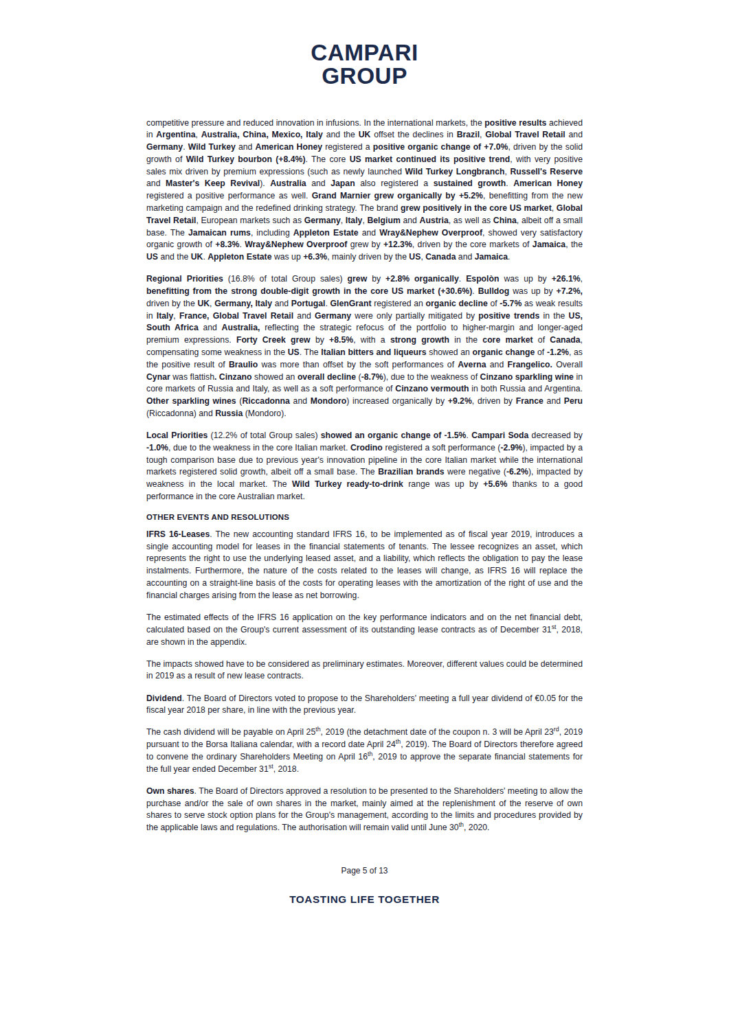CAMPARI GROUP
competitive pressure and reduced innovation in infusions. In the international markets, the positive results achieved in Argentina, Australia, China, Mexico, Italy and the UK offset the declines in Brazil, Global Travel Retail and Germany. Wild Turkey and American Honey registered a positive organic change of +7.0%, driven by the solid growth of Wild Turkey bourbon (+8.4%). The core US market continued its positive trend, with very positive sales mix driven by premium expressions (such as newly launched Wild Turkey Longbranch, Russell's Reserve and Master's Keep Revival). Australia and Japan also registered a sustained growth. American Honey registered a positive performance as well. Grand Marnier grew organically by +5.2%, benefitting from the new marketing campaign and the redefined drinking strategy. The brand grew positively in the core US market, Global Travel Retail, European markets such as Germany, Italy, Belgium and Austria, as well as China, albeit off a small base. The Jamaican rums, including Appleton Estate and Wray&Nephew Overproof, showed very satisfactory organic growth of +8.3%. Wray&Nephew Overproof grew by +12.3%, driven by the core markets of Jamaica, the US and the UK. Appleton Estate was up +6.3%, mainly driven by the US, Canada and Jamaica.
Regional Priorities (16.8% of total Group sales) grew by +2.8% organically. Espolòn was up by +26.1%, benefitting from the strong double-digit growth in the core US market (+30.6%). Bulldog was up by +7.2%, driven by the UK, Germany, Italy and Portugal. GlenGrant registered an organic decline of -5.7% as weak results in Italy, France, Global Travel Retail and Germany were only partially mitigated by positive trends in the US, South Africa and Australia, reflecting the strategic refocus of the portfolio to higher-margin and longer-aged premium expressions. Forty Creek grew by +8.5%, with a strong growth in the core market of Canada, compensating some weakness in the US. The Italian bitters and liqueurs showed an organic change of -1.2%, as the positive result of Braulio was more than offset by the soft performances of Averna and Frangelico. Overall Cynar was flattish. Cinzano showed an overall decline (-8.7%), due to the weakness of Cinzano sparkling wine in core markets of Russia and Italy, as well as a soft performance of Cinzano vermouth in both Russia and Argentina. Other sparkling wines (Riccadonna and Mondoro) increased organically by +9.2%, driven by France and Peru (Riccadonna) and Russia (Mondoro).
Local Priorities (12.2% of total Group sales) showed an organic change of -1.5%. Campari Soda decreased by -1.0%, due to the weakness in the core Italian market. Crodino registered a soft performance (-2.9%), impacted by a tough comparison base due to previous year's innovation pipeline in the core Italian market while the international markets registered solid growth, albeit off a small base. The Brazilian brands were negative (-6.2%), impacted by weakness in the local market. The Wild Turkey ready-to-drink range was up by +5.6% thanks to a good performance in the core Australian market.
Other events and resolutions
IFRS 16-Leases. The new accounting standard IFRS 16, to be implemented as of fiscal year 2019, introduces a single accounting model for leases in the financial statements of tenants. The lessee recognizes an asset, which represents the right to use the underlying leased asset, and a liability, which reflects the obligation to pay the lease instalments. Furthermore, the nature of the costs related to the leases will change, as IFRS 16 will replace the accounting on a straight-line basis of the costs for operating leases with the amortization of the right of use and the financial charges arising from the lease as net borrowing.
The estimated effects of the IFRS 16 application on the key performance indicators and on the net financial debt, calculated based on the Group's current assessment of its outstanding lease contracts as of December 31st, 2018, are shown in the appendix.
The impacts showed have to be considered as preliminary estimates. Moreover, different values could be determined in 2019 as a result of new lease contracts.
Dividend. The Board of Directors voted to propose to the Shareholders' meeting a full year dividend of €0.05 for the fiscal year 2018 per share, in line with the previous year.
The cash dividend will be payable on April 25th, 2019 (the detachment date of the coupon n. 3 will be April 23rd, 2019 pursuant to the Borsa Italiana calendar, with a record date April 24th, 2019). The Board of Directors therefore agreed to convene the ordinary Shareholders Meeting on April 16th, 2019 to approve the separate financial statements for the full year ended December 31st, 2018.
Own shares. The Board of Directors approved a resolution to be presented to the Shareholders' meeting to allow the purchase and/or the sale of own shares in the market, mainly aimed at the replenishment of the reserve of own shares to serve stock option plans for the Group's management, according to the limits and procedures provided by the applicable laws and regulations. The authorisation will remain valid until June 30th, 2020.
Page 5 of 13
TOASTING LIFE TOGETHER